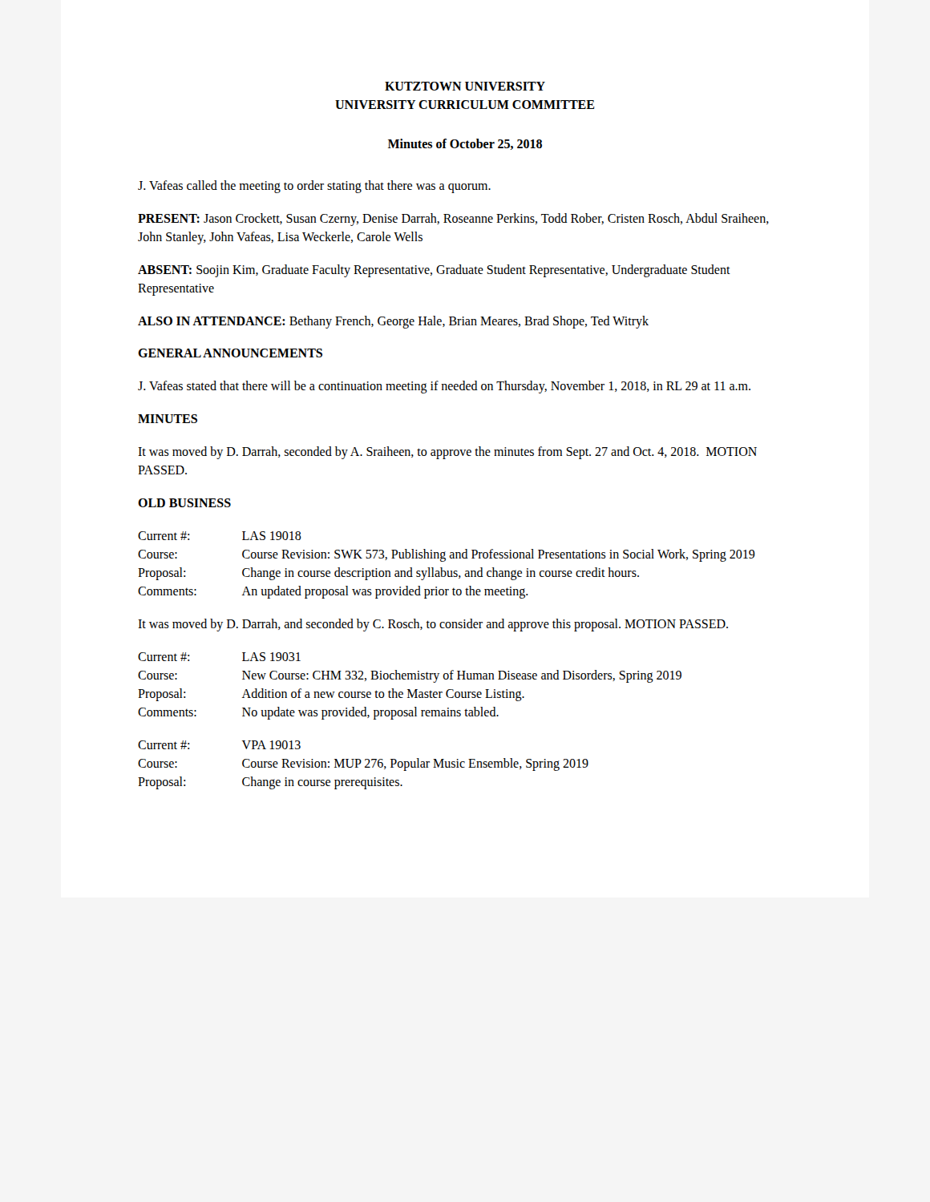KUTZTOWN UNIVERSITY
UNIVERSITY CURRICULUM COMMITTEE
Minutes of October 25, 2018
J. Vafeas called the meeting to order stating that there was a quorum.
PRESENT: Jason Crockett, Susan Czerny, Denise Darrah, Roseanne Perkins, Todd Rober, Cristen Rosch, Abdul Sraiheen, John Stanley, John Vafeas, Lisa Weckerle, Carole Wells
ABSENT: Soojin Kim, Graduate Faculty Representative, Graduate Student Representative, Undergraduate Student Representative
ALSO IN ATTENDANCE: Bethany French, George Hale, Brian Meares, Brad Shope, Ted Witryk
GENERAL ANNOUNCEMENTS
J. Vafeas stated that there will be a continuation meeting if needed on Thursday, November 1, 2018, in RL 29 at 11 a.m.
MINUTES
It was moved by D. Darrah, seconded by A. Sraiheen, to approve the minutes from Sept. 27 and Oct. 4, 2018. MOTION PASSED.
OLD BUSINESS
| Current #: | LAS 19018 |
| Course: | Course Revision: SWK 573, Publishing and Professional Presentations in Social Work, Spring 2019 |
| Proposal: | Change in course description and syllabus, and change in course credit hours. |
| Comments: | An updated proposal was provided prior to the meeting. |
It was moved by D. Darrah, and seconded by C. Rosch, to consider and approve this proposal. MOTION PASSED.
| Current #: | LAS 19031 |
| Course: | New Course: CHM 332, Biochemistry of Human Disease and Disorders, Spring 2019 |
| Proposal: | Addition of a new course to the Master Course Listing. |
| Comments: | No update was provided, proposal remains tabled. |
| Current #: | VPA 19013 |
| Course: | Course Revision: MUP 276, Popular Music Ensemble, Spring 2019 |
| Proposal: | Change in course prerequisites. |